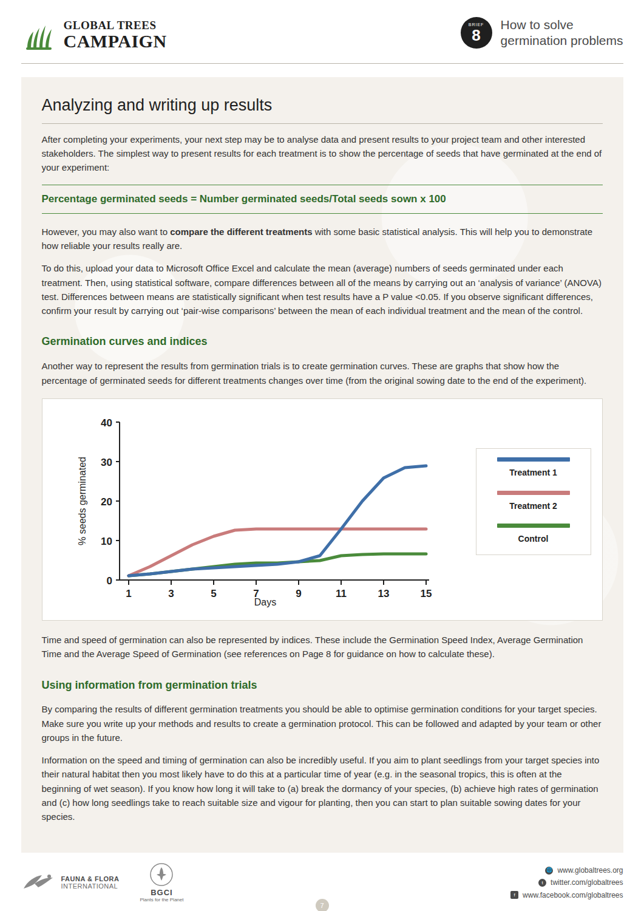GLOBAL TREES CAMPAIGN
BRIEF 8
How to solve
germination problems
Analyzing and writing up results
After completing your experiments, your next step may be to analyse data and present results to your project team and other interested stakeholders. The simplest way to present results for each treatment is to show the percentage of seeds that have germinated at the end of your experiment:
Percentage germinated seeds = Number germinated seeds/Total seeds sown x 100
However, you may also want to compare the different treatments with some basic statistical analysis. This will help you to demonstrate how reliable your results really are.
To do this, upload your data to Microsoft Office Excel and calculate the mean (average) numbers of seeds germinated under each treatment. Then, using statistical software, compare differences between all of the means by carrying out an ‘analysis of variance’ (ANOVA) test. Differences between means are statistically significant when test results have a P value <0.05. If you observe significant differences, confirm your result by carrying out ‘pair-wise comparisons’ between the mean of each individual treatment and the mean of the control.
Germination curves and indices
Another way to represent the results from germination trials is to create germination curves. These are graphs that show how the percentage of germinated seeds for different treatments changes over time (from the original sowing date to the end of the experiment).
40 30 20 10 0 % seeds germinated 1 3 5 7 9 11 13 15 Days
Treatment 1
Treatment 2
Control
Time and speed of germination can also be represented by indices. These include the Germination Speed Index, Average Germination Time and the Average Speed of Germination (see references on Page 8 for guidance on how to calculate these).
Using information from germination trials
By comparing the results of different germination treatments you should be able to optimise germination conditions for your target species. Make sure you write up your methods and results to create a germination protocol. This can be followed and adapted by your team or other groups in the future.
Information on the speed and timing of germination can also be incredibly useful. If you aim to plant seedlings from your target species into their natural habitat then you most likely have to do this at a particular time of year (e.g. in the seasonal tropics, this is often at the beginning of wet season). If you know how long it will take to (a) break the dormancy of your species, (b) achieve high rates of germination and (c) how long seedlings take to reach suitable size and vigour for planting, then you can start to plan suitable sowing dates for your species.
FAUNA & FLORA INTERNATIONAL
BGCI
Plants for the Planet
🌐 www.globaltrees.org
t twitter.com/globaltrees
f www.facebook.com/globaltrees
7